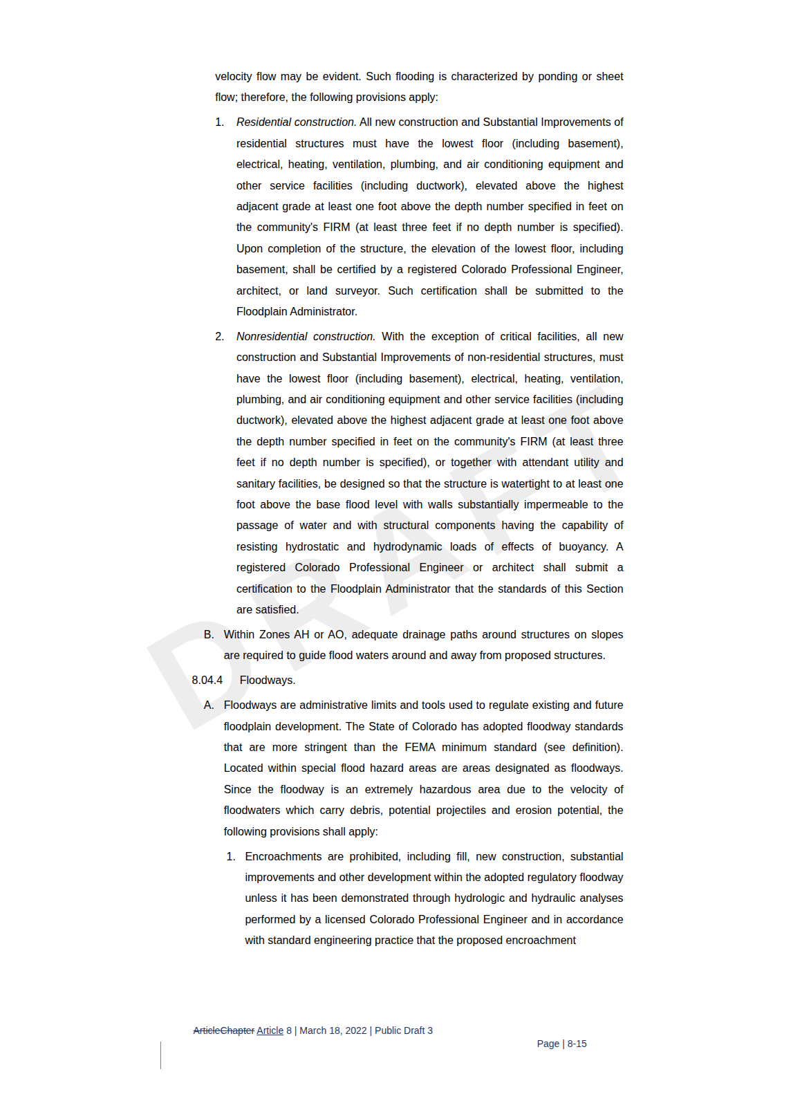DRAFT
velocity flow may be evident. Such flooding is characterized by ponding or sheet flow; therefore, the following provisions apply:
1.
Residential construction. All new construction and Substantial Improvements of residential structures must have the lowest floor (including basement), electrical, heating, ventilation, plumbing, and air conditioning equipment and other service facilities (including ductwork), elevated above the highest adjacent grade at least one foot above the depth number specified in feet on the community's FIRM (at least three feet if no depth number is specified). Upon completion of the structure, the elevation of the lowest floor, including basement, shall be certified by a registered Colorado Professional Engineer, architect, or land surveyor. Such certification shall be submitted to the Floodplain Administrator.
2.
Nonresidential construction. With the exception of critical facilities, all new construction and Substantial Improvements of non-residential structures, must have the lowest floor (including basement), electrical, heating, ventilation, plumbing, and air conditioning equipment and other service facilities (including ductwork), elevated above the highest adjacent grade at least one foot above the depth number specified in feet on the community's FIRM (at least three feet if no depth number is specified), or together with attendant utility and sanitary facilities, be designed so that the structure is watertight to at least one foot above the base flood level with walls substantially impermeable to the passage of water and with structural components having the capability of resisting hydrostatic and hydrodynamic loads of effects of buoyancy. A registered Colorado Professional Engineer or architect shall submit a certification to the Floodplain Administrator that the standards of this Section are satisfied.
B.
Within Zones AH or AO, adequate drainage paths around structures on slopes are required to guide flood waters around and away from proposed structures.
8.04.4
Floodways.
A.
Floodways are administrative limits and tools used to regulate existing and future floodplain development. The State of Colorado has adopted floodway standards that are more stringent than the FEMA minimum standard (see definition). Located within special flood hazard areas are areas designated as floodways. Since the floodway is an extremely hazardous area due to the velocity of floodwaters which carry debris, potential projectiles and erosion potential, the following provisions shall apply:
1.
Encroachments are prohibited, including fill, new construction, substantial improvements and other development within the adopted regulatory floodway unless it has been demonstrated through hydrologic and hydraulic analyses performed by a licensed Colorado Professional Engineer and in accordance with standard engineering practice that the proposed encroachment
Article Chapter Article 8 | March 18, 2022 | Public Draft 3
Page | 8-15